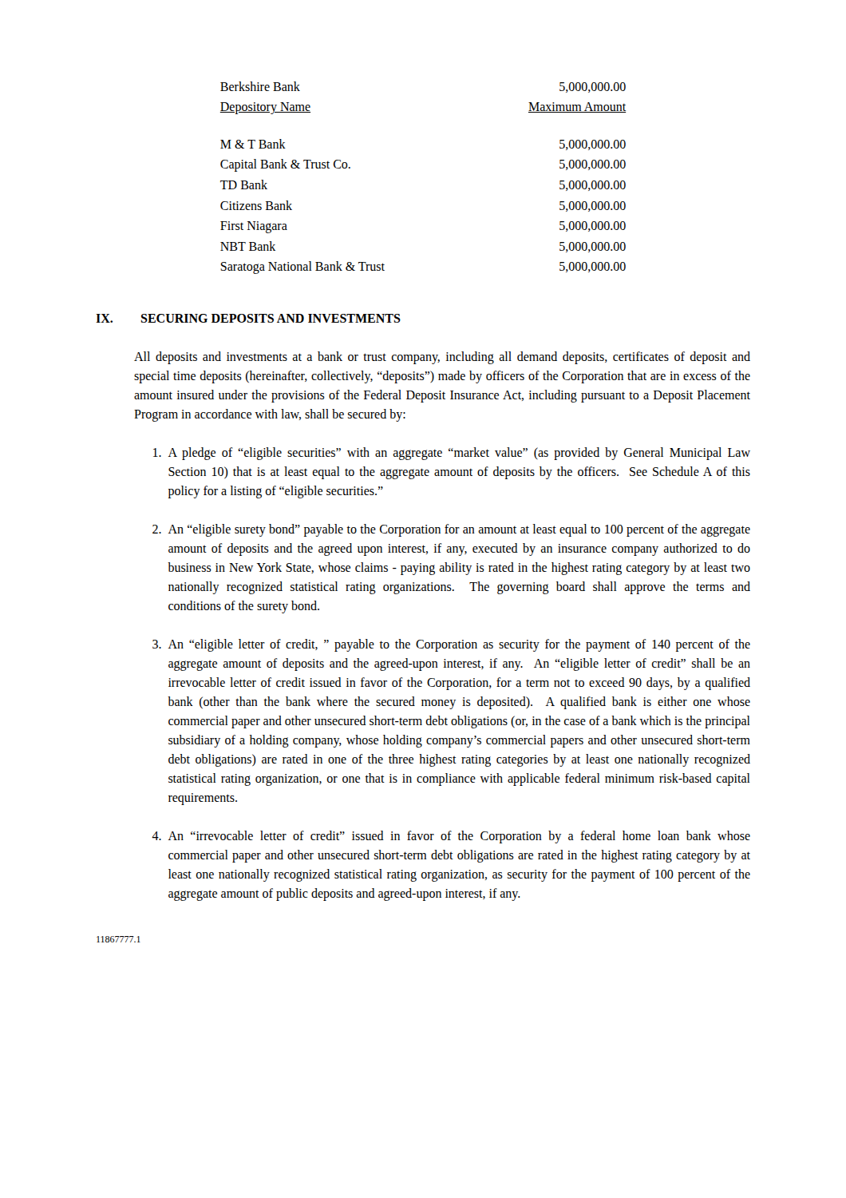| Berkshire Bank | 5,000,000.00 |
| Depository Name | Maximum Amount |
| M & T Bank | 5,000,000.00 |
| Capital Bank & Trust Co. | 5,000,000.00 |
| TD Bank | 5,000,000.00 |
| Citizens Bank | 5,000,000.00 |
| First Niagara | 5,000,000.00 |
| NBT Bank | 5,000,000.00 |
| Saratoga National Bank & Trust | 5,000,000.00 |
IX. SECURING DEPOSITS AND INVESTMENTS
All deposits and investments at a bank or trust company, including all demand deposits, certificates of deposit and special time deposits (hereinafter, collectively, “deposits”) made by officers of the Corporation that are in excess of the amount insured under the provisions of the Federal Deposit Insurance Act, including pursuant to a Deposit Placement Program in accordance with law, shall be secured by:
A pledge of “eligible securities” with an aggregate “market value” (as provided by General Municipal Law Section 10) that is at least equal to the aggregate amount of deposits by the officers. See Schedule A of this policy for a listing of “eligible securities.”
An “eligible surety bond” payable to the Corporation for an amount at least equal to 100 percent of the aggregate amount of deposits and the agreed upon interest, if any, executed by an insurance company authorized to do business in New York State, whose claims - paying ability is rated in the highest rating category by at least two nationally recognized statistical rating organizations. The governing board shall approve the terms and conditions of the surety bond.
An “eligible letter of credit, ” payable to the Corporation as security for the payment of 140 percent of the aggregate amount of deposits and the agreed-upon interest, if any. An “eligible letter of credit” shall be an irrevocable letter of credit issued in favor of the Corporation, for a term not to exceed 90 days, by a qualified bank (other than the bank where the secured money is deposited). A qualified bank is either one whose commercial paper and other unsecured short-term debt obligations (or, in the case of a bank which is the principal subsidiary of a holding company, whose holding company’s commercial papers and other unsecured short-term debt obligations) are rated in one of the three highest rating categories by at least one nationally recognized statistical rating organization, or one that is in compliance with applicable federal minimum risk-based capital requirements.
An “irrevocable letter of credit” issued in favor of the Corporation by a federal home loan bank whose commercial paper and other unsecured short-term debt obligations are rated in the highest rating category by at least one nationally recognized statistical rating organization, as security for the payment of 100 percent of the aggregate amount of public deposits and agreed-upon interest, if any.
11867777.1